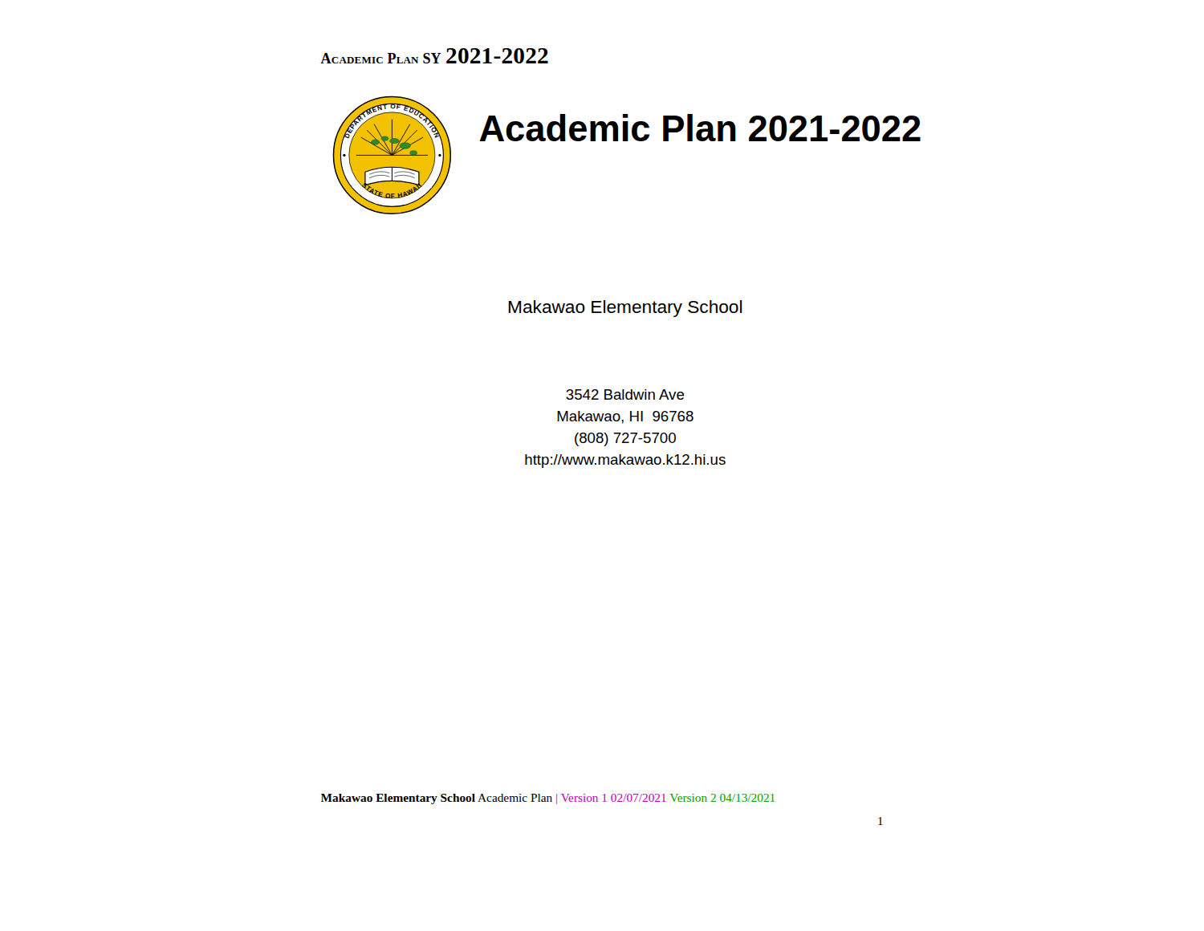Academic Plan SY 2021-2022
DEPARTMENT OF EDUCATION STATE OF HAWAII
Academic Plan 2021-2022
Makawao Elementary School
3542 Baldwin Ave
Makawao, HI 96768
(808) 727-5700
http://www.makawao.k12.hi.us
Makawao Elementary School Academic Plan | Version 1 02/07/2021 Version 2 04/13/2021
1